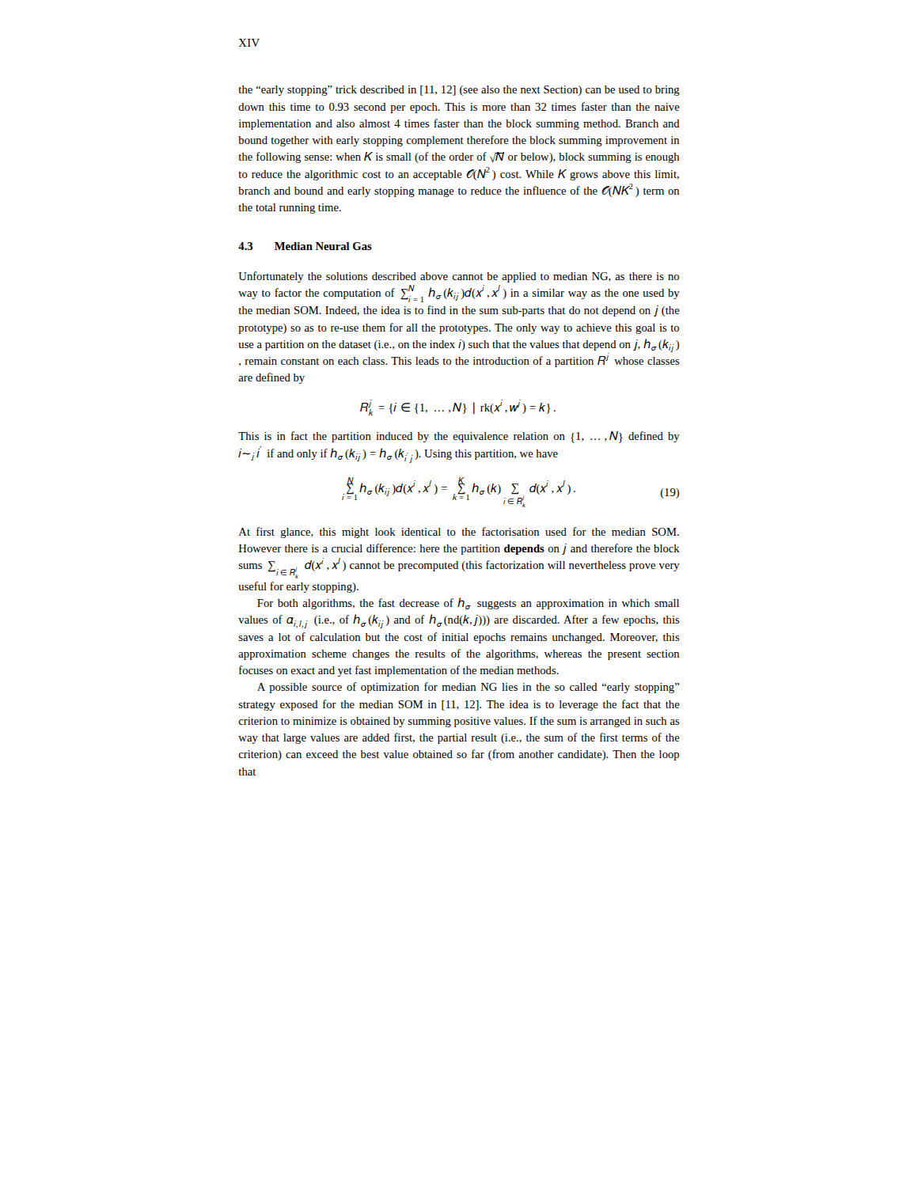XIV
the “early stopping” trick described in [11, 12] (see also the next Section) can be used to bring down this time to 0.93 second per epoch. This is more than 32 times faster than the naive implementation and also almost 4 times faster than the block summing method. Branch and bound together with early stopping complement therefore the block summing improvement in the following sense: when K is small (of the order of N or below), block summing is enough to reduce the algorithmic cost to an acceptable 𝒪(N2) cost. While K grows above this limit, branch and bound and early stopping manage to reduce the influence of the 𝒪(NK2) term on the total running time.
4.3 Median Neural Gas
Unfortunately the solutions described above cannot be applied to median NG, as there is no way to factor the computation of ∑i=1Nhσ(kij)d(xi,xl) in a similar way as the one used by the median SOM. Indeed, the idea is to find in the sum sub-parts that do not depend on j (the prototype) so as to re-use them for all the prototypes. The only way to achieve this goal is to use a partition on the dataset (i.e., on the index i) such that the values that depend on j, hσ(kij), remain constant on each class. This leads to the introduction of a partition Rj whose classes are defined by
Rkj = { i∈{1,…,N} ∣ rk(xi,wj)=k } .
This is in fact the partition induced by the equivalence relation on {1,…,N} defined by i∼ji′ if and only if hσ(kij)=hσ(ki′j). Using this partition, we have
∑i=1N hσ(kij) d(xi,xl) = ∑k=1K hσ(k) ∑i∈Rkj d(xi,xl) . (19)
At first glance, this might look identical to the factorisation used for the median SOM. However there is a crucial difference: here the partition depends on j and therefore the block sums ∑i∈Rkjd(xi,xl) cannot be precomputed (this factorization will nevertheless prove very useful for early stopping).
For both algorithms, the fast decrease of hσ suggests an approximation in which small values of αi,l,j (i.e., of hσ(kij) and of hσ(nd(k,j))) are discarded. After a few epochs, this saves a lot of calculation but the cost of initial epochs remains unchanged. Moreover, this approximation scheme changes the results of the algorithms, whereas the present section focuses on exact and yet fast implementation of the median methods.
A possible source of optimization for median NG lies in the so called “early stopping” strategy exposed for the median SOM in [11, 12]. The idea is to leverage the fact that the criterion to minimize is obtained by summing positive values. If the sum is arranged in such as way that large values are added first, the partial result (i.e., the sum of the first terms of the criterion) can exceed the best value obtained so far (from another candidate). Then the loop that